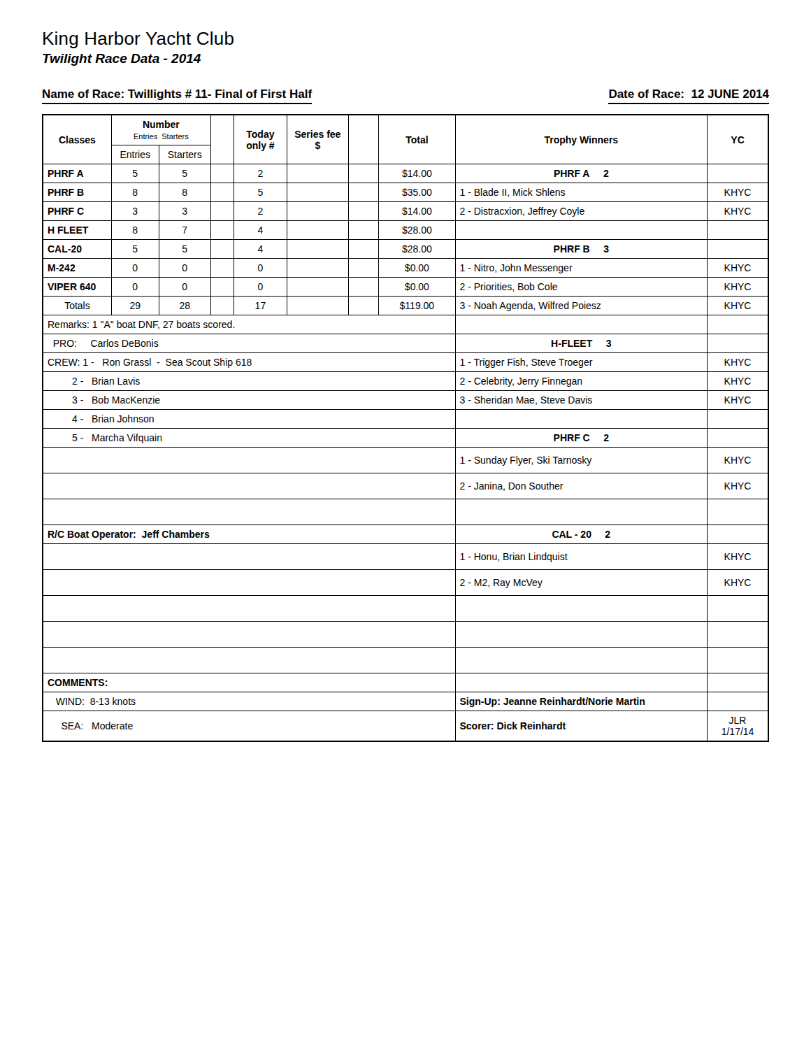King Harbor Yacht Club
Twilight Race Data - 2014
Name of Race: Twillights # 11- Final of First Half
Date of Race: 12 JUNE 2014
| Classes | Number Entries Starters | | Today only # | Series fee $ | | Total | Trophy Winners | YC |
| --- | --- | --- | --- | --- | --- | --- | --- | --- |
| Entries | Starters |
| PHRF A | 5 | 5 | | 2 | | | $14.00 | PHRF A 2 | |
| PHRF B | 8 | 8 | | 5 | | | $35.00 | 1 - Blade II, Mick Shlens | KHYC |
| PHRF C | 3 | 3 | | 2 | | | $14.00 | 2 - Distracxion, Jeffrey Coyle | KHYC |
| H FLEET | 8 | 7 | | 4 | | | $28.00 | | |
| CAL-20 | 5 | 5 | | 4 | | | $28.00 | PHRF B 3 | |
| M-242 | 0 | 0 | | 0 | | | $0.00 | 1 - Nitro, John Messenger | KHYC |
| VIPER 640 | 0 | 0 | | 0 | | | $0.00 | 2 - Priorities, Bob Cole | KHYC |
| Totals | 29 | 28 | | 17 | | | $119.00 | 3 - Noah Agenda, Wilfred Poiesz | KHYC |
| Remarks: 1 "A" boat DNF, 27 boats scored. | | |
| PRO: Carlos DeBonis | H-FLEET 3 | |
| CREW: 1 - Ron Grassl - Sea Scout Ship 618 | 1 - Trigger Fish, Steve Troeger | KHYC |
| 2 - Brian Lavis | 2 - Celebrity, Jerry Finnegan | KHYC |
| 3 - Bob MacKenzie | 3 - Sheridan Mae, Steve Davis | KHYC |
| 4 - Brian Johnson | | |
| 5 - Marcha Vifquain | PHRF C 2 | |
| | 1 - Sunday Flyer, Ski Tarnosky | KHYC |
| | 2 - Janina, Don Souther | KHYC |
| R/C Boat Operator: Jeff Chambers | CAL - 20 2 | |
| | 1 - Honu, Brian Lindquist | KHYC |
| | 2 - M2, Ray McVey | KHYC |
| COMMENTS: | | |
| WIND: 8-13 knots | Sign-Up: Jeanne Reinhardt/Norie Martin | |
| SEA: Moderate | Scorer: Dick Reinhardt | JLR 1/17/14 |